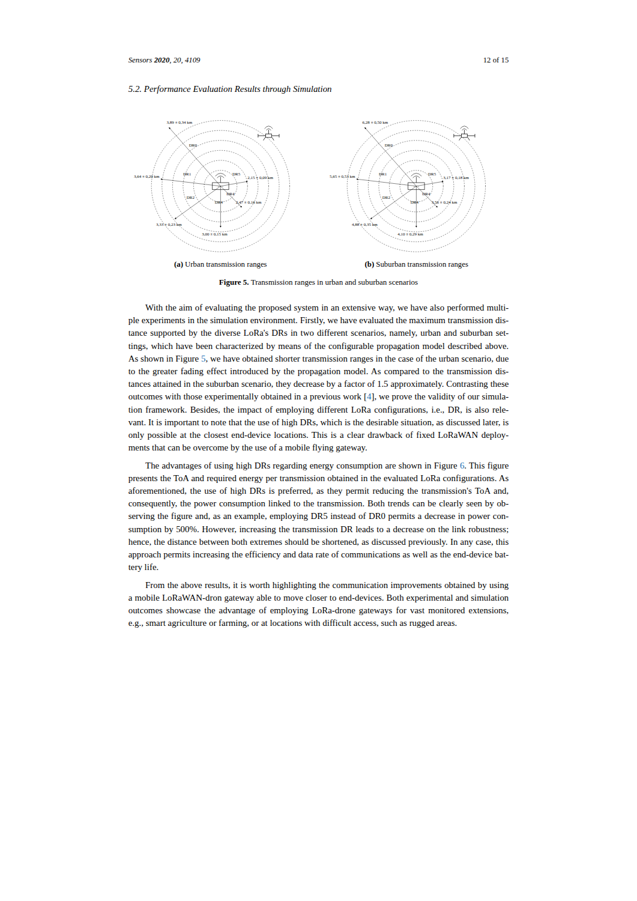Sensors 2020, 20, 4109
12 of 15
5.2. Performance Evaluation Results through Simulation
. . . DR0 DR1 DR2 DR4 DR4 DR5 3,89 ± 0,34 km 3,64 ± 0,20 km 3,33 ± 0,23 km 3,00 ± 0,15 km 2,47 ± 0,16 km 2,15 ± 0,09 km
(a) Urban transmission ranges
. . . DR0 DR1 DR2 DR4 DR4 DR5 6,28 ± 0,50 km 5,65 ± 0,53 km 4,88 ± 0,35 km 4,10 ± 0,29 km 3,56 ± 0,24 km 3,17 ± 0,18 km
(b) Suburban transmission ranges
Figure 5. Transmission ranges in urban and suburban scenarios
With the aim of evaluating the proposed system in an extensive way, we have also performed multiple experiments in the simulation environment. Firstly, we have evaluated the maximum transmission distance supported by the diverse LoRa's DRs in two different scenarios, namely, urban and suburban settings, which have been characterized by means of the configurable propagation model described above. As shown in Figure 5, we have obtained shorter transmission ranges in the case of the urban scenario, due to the greater fading effect introduced by the propagation model. As compared to the transmission distances attained in the suburban scenario, they decrease by a factor of 1.5 approximately. Contrasting these outcomes with those experimentally obtained in a previous work [4], we prove the validity of our simulation framework. Besides, the impact of employing different LoRa configurations, i.e., DR, is also relevant. It is important to note that the use of high DRs, which is the desirable situation, as discussed later, is only possible at the closest end-device locations. This is a clear drawback of fixed LoRaWAN deployments that can be overcome by the use of a mobile flying gateway.
The advantages of using high DRs regarding energy consumption are shown in Figure 6. This figure presents the ToA and required energy per transmission obtained in the evaluated LoRa configurations. As aforementioned, the use of high DRs is preferred, as they permit reducing the transmission's ToA and, consequently, the power consumption linked to the transmission. Both trends can be clearly seen by observing the figure and, as an example, employing DR5 instead of DR0 permits a decrease in power consumption by 500%. However, increasing the transmission DR leads to a decrease on the link robustness; hence, the distance between both extremes should be shortened, as discussed previously. In any case, this approach permits increasing the efficiency and data rate of communications as well as the end-device battery life.
From the above results, it is worth highlighting the communication improvements obtained by using a mobile LoRaWAN-dron gateway able to move closer to end-devices. Both experimental and simulation outcomes showcase the advantage of employing LoRa-drone gateways for vast monitored extensions, e.g., smart agriculture or farming, or at locations with difficult access, such as rugged areas.